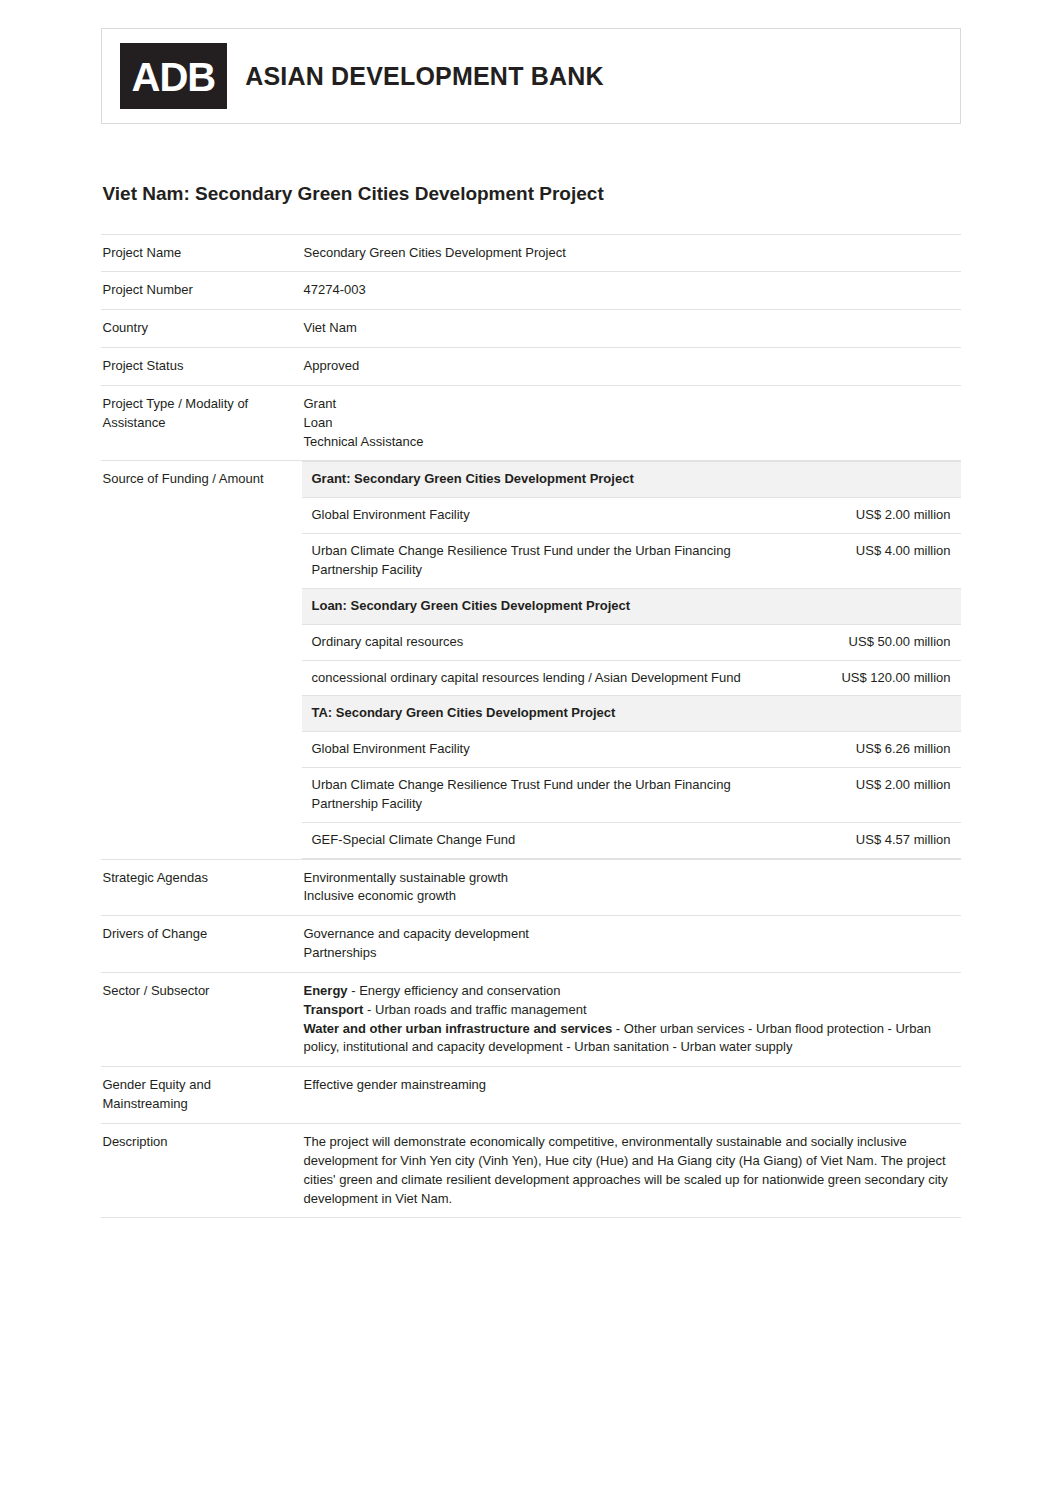ADB
ASIAN DEVELOPMENT BANK
Viet Nam: Secondary Green Cities Development Project
| Project Name | Secondary Green Cities Development Project |
| Project Number | 47274-003 |
| Country | Viet Nam |
| Project Status | Approved |
| Project Type / Modality of Assistance | Grant Loan Technical Assistance |
| Source of Funding / Amount | / Grant: Secondary Green Cities Development Project / / Global Environment Facility / US$ 2.00 million / / Urban Climate Change Resilience Trust Fund under the Urban Financing Partnership Facility / US$ 4.00 million / / Loan: Secondary Green Cities Development Project / / Ordinary capital resources / US$ 50.00 million / / concessional ordinary capital resources lending / Asian Development Fund / US$ 120.00 million / / TA: Secondary Green Cities Development Project / / Global Environment Facility / US$ 6.26 million / / Urban Climate Change Resilience Trust Fund under the Urban Financing Partnership Facility / US$ 2.00 million / / GEF-Special Climate Change Fund / US$ 4.57 million / |
| Strategic Agendas | Environmentally sustainable growth Inclusive economic growth |
| Drivers of Change | Governance and capacity development Partnerships |
| Sector / Subsector | Energy - Energy efficiency and conservation Transport - Urban roads and traffic management Water and other urban infrastructure and services - Other urban services - Urban flood protection - Urban policy, institutional and capacity development - Urban sanitation - Urban water supply |
| Gender Equity and Mainstreaming | Effective gender mainstreaming |
| Description | The project will demonstrate economically competitive, environmentally sustainable and socially inclusive development for Vinh Yen city (Vinh Yen), Hue city (Hue) and Ha Giang city (Ha Giang) of Viet Nam. The project cities' green and climate resilient development approaches will be scaled up for nationwide green secondary city development in Viet Nam. |